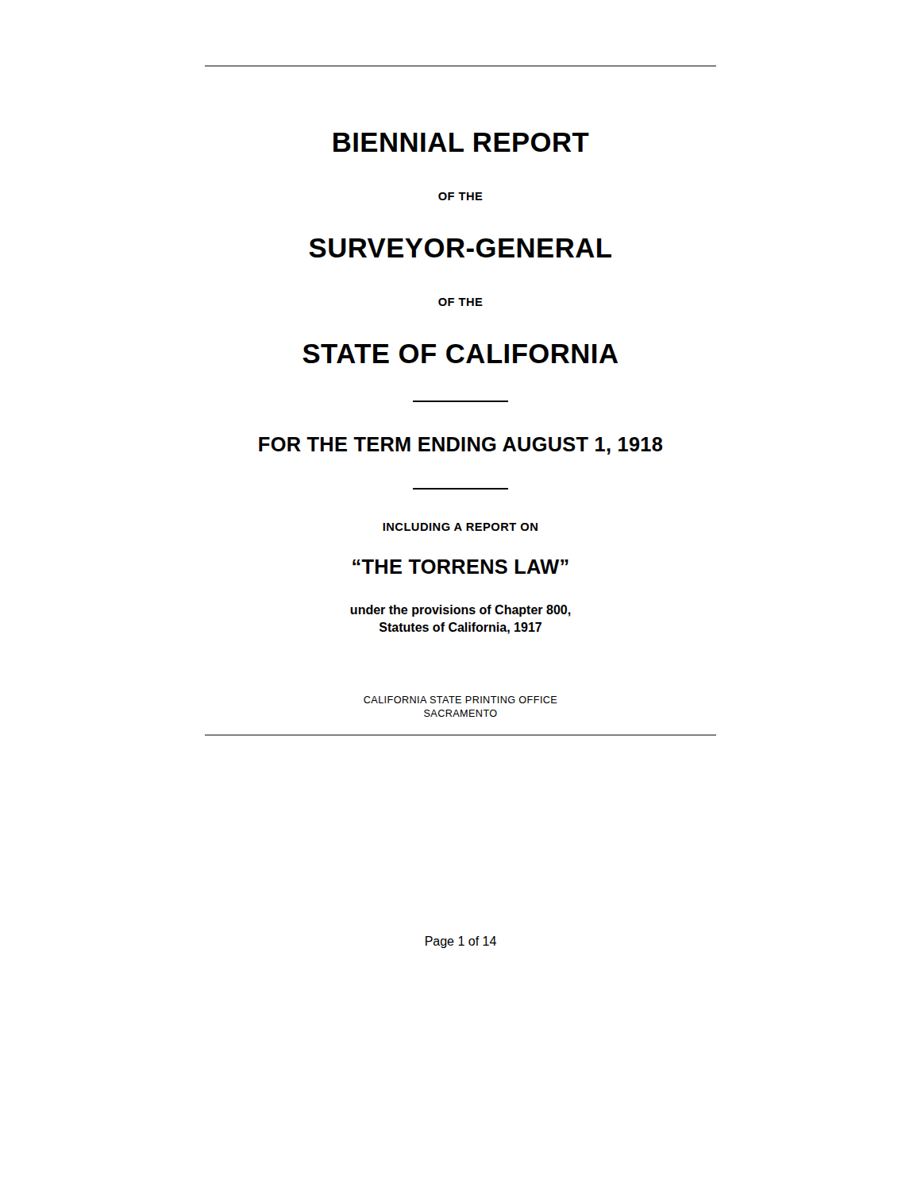BIENNIAL REPORT
OF THE
SURVEYOR-GENERAL
OF THE
STATE OF CALIFORNIA
FOR THE TERM ENDING AUGUST 1, 1918
INCLUDING A REPORT ON
“THE TORRENS LAW”
under the provisions of Chapter 800,
Statutes of California, 1917
CALIFORNIA STATE PRINTING OFFICE
SACRAMENTO
Page 1 of 14